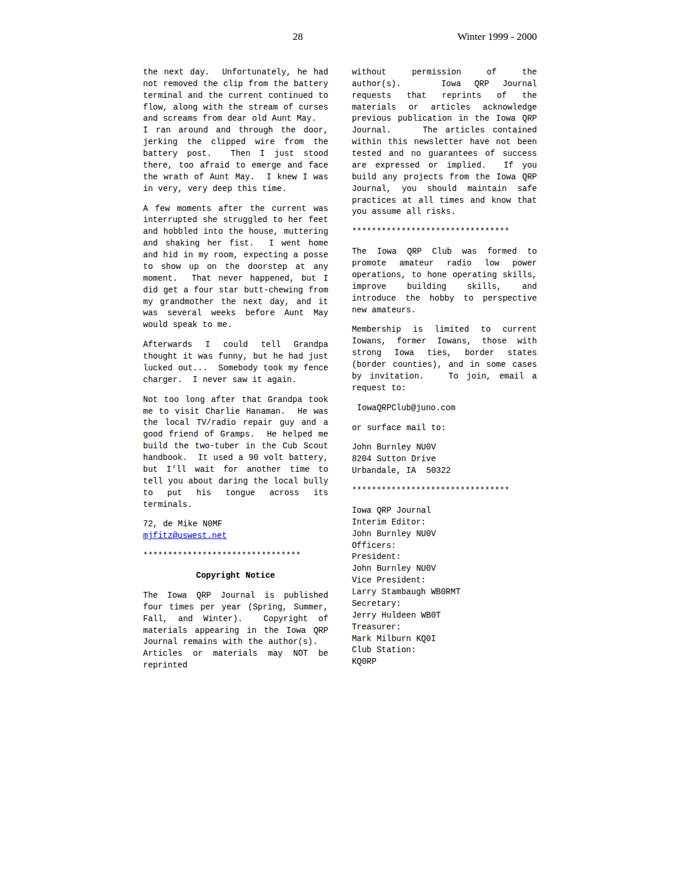28 Winter 1999 - 2000
the next day. Unfortunately, he had not removed the clip from the battery terminal and the current continued to flow, along with the stream of curses and screams from dear old Aunt May.
I ran around and through the door, jerking the clipped wire from the battery post. Then I just stood there, too afraid to emerge and face the wrath of Aunt May. I knew I was in very, very deep this time.
A few moments after the current was interrupted she struggled to her feet and hobbled into the house, muttering and shaking her fist. I went home and hid in my room, expecting a posse to show up on the doorstep at any moment. That never happened, but I did get a four star butt-chewing from my grandmother the next day, and it was several weeks before Aunt May would speak to me.
Afterwards I could tell Grandpa thought it was funny, but he had just lucked out... Somebody took my fence charger. I never saw it again.
Not too long after that Grandpa took me to visit Charlie Hanaman. He was the local TV/radio repair guy and a good friend of Gramps. He helped me build the two-tuber in the Cub Scout handbook. It used a 90 volt battery, but I'll wait for another time to tell you about daring the local bully to put his tongue across its terminals.
72, de Mike N0MF
mjfitz@uswest.net
********************************
Copyright Notice
The Iowa QRP Journal is published four times per year (Spring, Summer, Fall, and Winter). Copyright of materials appearing in the Iowa QRP Journal remains with the author(s). Articles or materials may NOT be reprinted
without permission of the author(s). Iowa QRP Journal requests that reprints of the materials or articles acknowledge previous publication in the Iowa QRP Journal. The articles contained within this newsletter have not been tested and no guarantees of success are expressed or implied. If you build any projects from the Iowa QRP Journal, you should maintain safe practices at all times and know that you assume all risks.
********************************
The Iowa QRP Club was formed to promote amateur radio low power operations, to hone operating skills, improve building skills, and introduce the hobby to perspective new amateurs.
Membership is limited to current Iowans, former Iowans, those with strong Iowa ties, border states (border counties), and in some cases by invitation. To join, email a request to:
IowaQRPClub@juno.com
or surface mail to:
John Burnley NU0V
8204 Sutton Drive
Urbandale, IA 50322
********************************
Iowa QRP Journal
Interim Editor:
John Burnley NU0V
Officers:
President:
John Burnley NU0V
Vice President:
Larry Stambaugh WB0RMT
Secretary:
Jerry Huldeen WB0T
Treasurer:
Mark Milburn KQ0I
Club Station:
KQ0RP